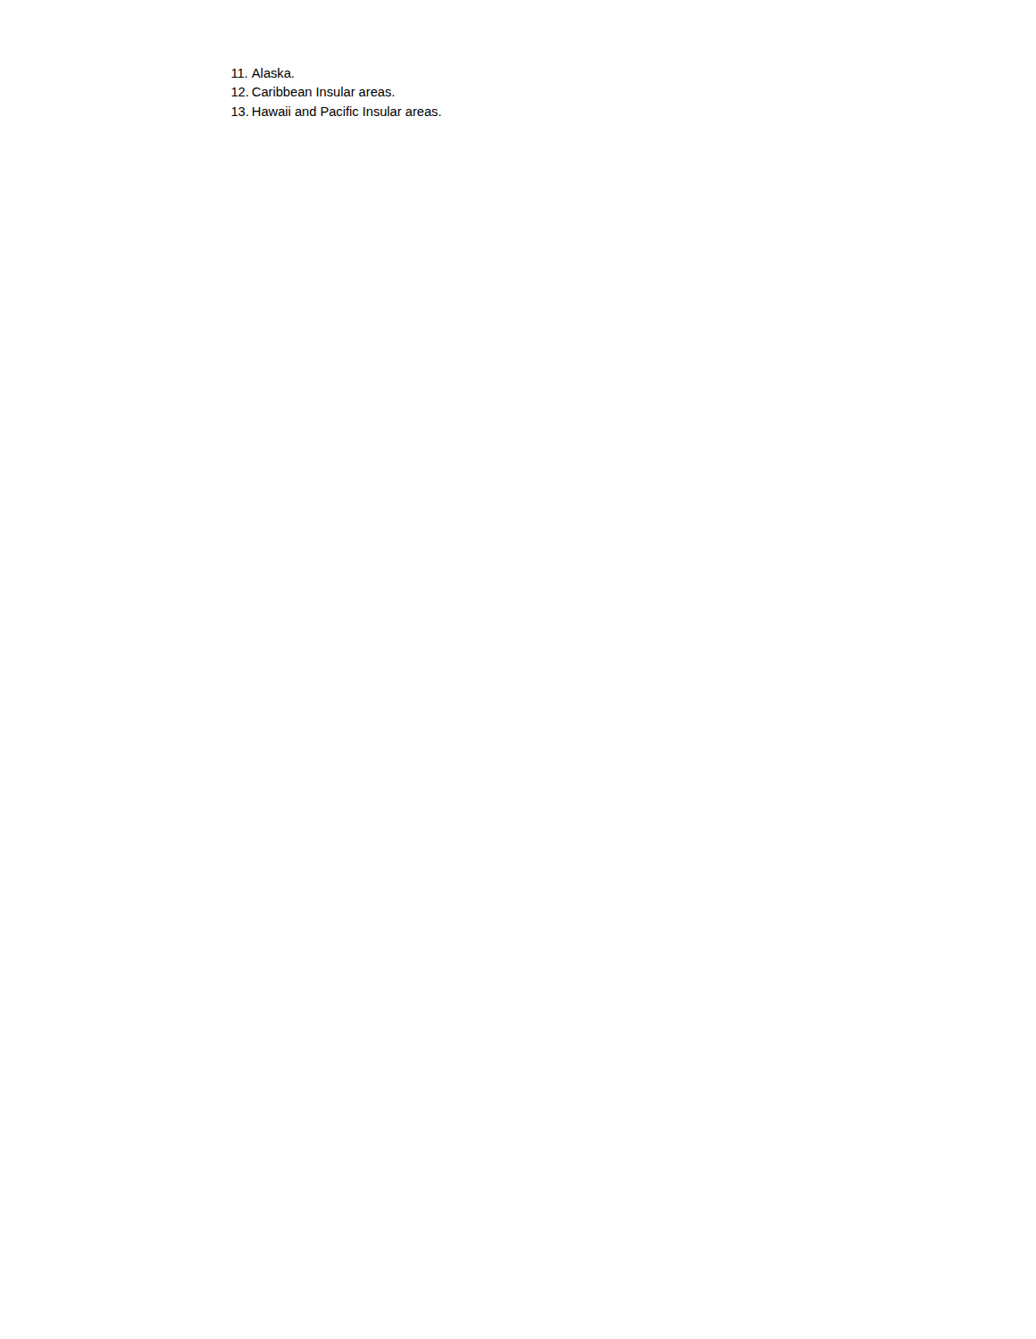11. Alaska.
12. Caribbean Insular areas.
13. Hawaii and Pacific Insular areas.